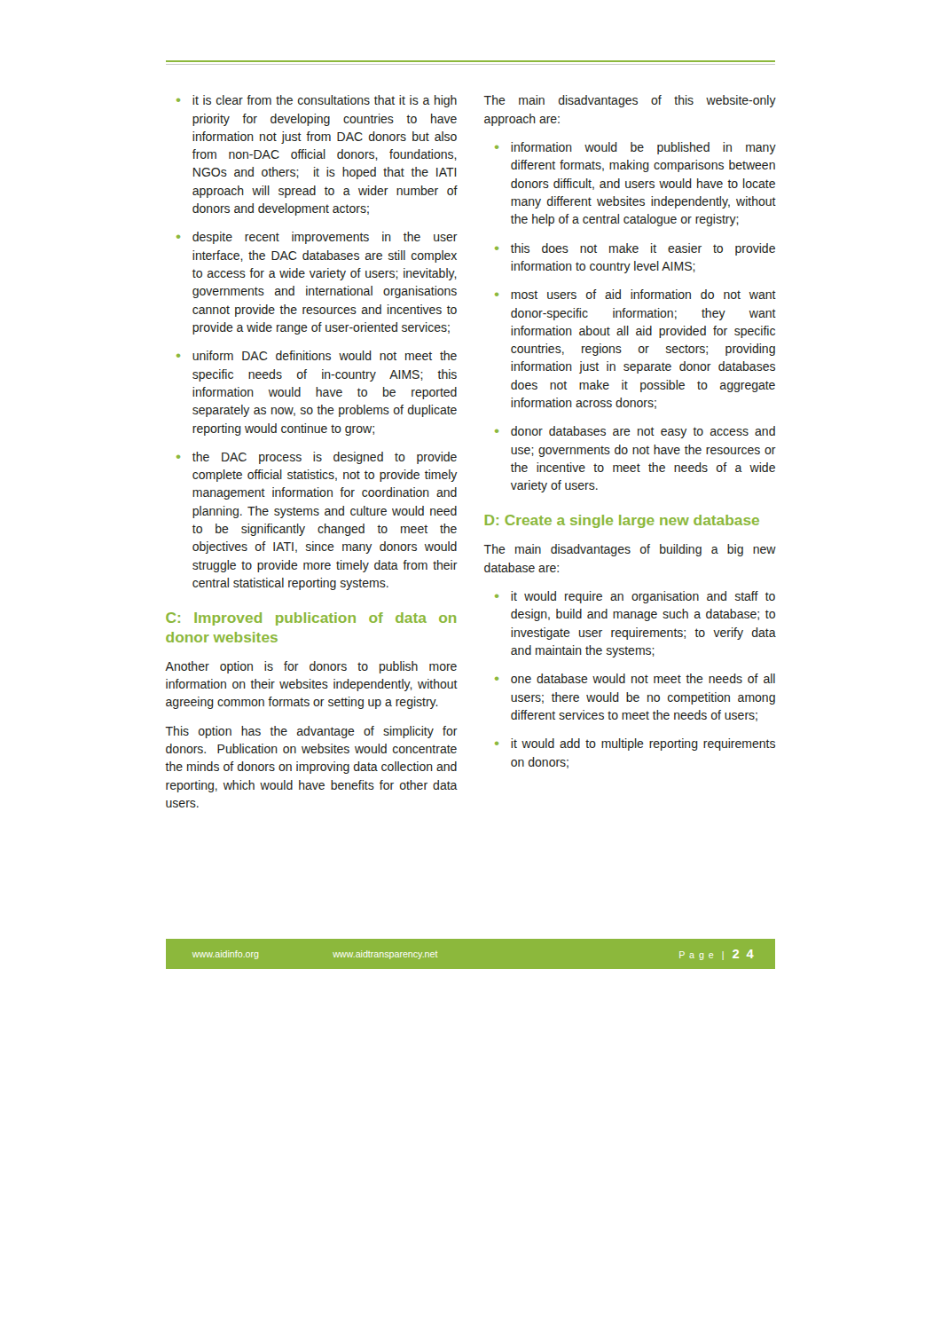it is clear from the consultations that it is a high priority for developing countries to have information not just from DAC donors but also from non-DAC official donors, foundations, NGOs and others; it is hoped that the IATI approach will spread to a wider number of donors and development actors;
despite recent improvements in the user interface, the DAC databases are still complex to access for a wide variety of users; inevitably, governments and international organisations cannot provide the resources and incentives to provide a wide range of user-oriented services;
uniform DAC definitions would not meet the specific needs of in-country AIMS; this information would have to be reported separately as now, so the problems of duplicate reporting would continue to grow;
the DAC process is designed to provide complete official statistics, not to provide timely management information for coordination and planning. The systems and culture would need to be significantly changed to meet the objectives of IATI, since many donors would struggle to provide more timely data from their central statistical reporting systems.
C: Improved publication of data on donor websites
Another option is for donors to publish more information on their websites independently, without agreeing common formats or setting up a registry.
This option has the advantage of simplicity for donors. Publication on websites would concentrate the minds of donors on improving data collection and reporting, which would have benefits for other data users.
The main disadvantages of this website-only approach are:
information would be published in many different formats, making comparisons between donors difficult, and users would have to locate many different websites independently, without the help of a central catalogue or registry;
this does not make it easier to provide information to country level AIMS;
most users of aid information do not want donor-specific information; they want information about all aid provided for specific countries, regions or sectors; providing information just in separate donor databases does not make it possible to aggregate information across donors;
donor databases are not easy to access and use; governments do not have the resources or the incentive to meet the needs of a wide variety of users.
D: Create a single large new database
The main disadvantages of building a big new database are:
it would require an organisation and staff to design, build and manage such a database; to investigate user requirements; to verify data and maintain the systems;
one database would not meet the needs of all users; there would be no competition among different services to meet the needs of users;
it would add to multiple reporting requirements on donors;
www.aidinfo.org www.aidtransparency.net P a g e | 2 4